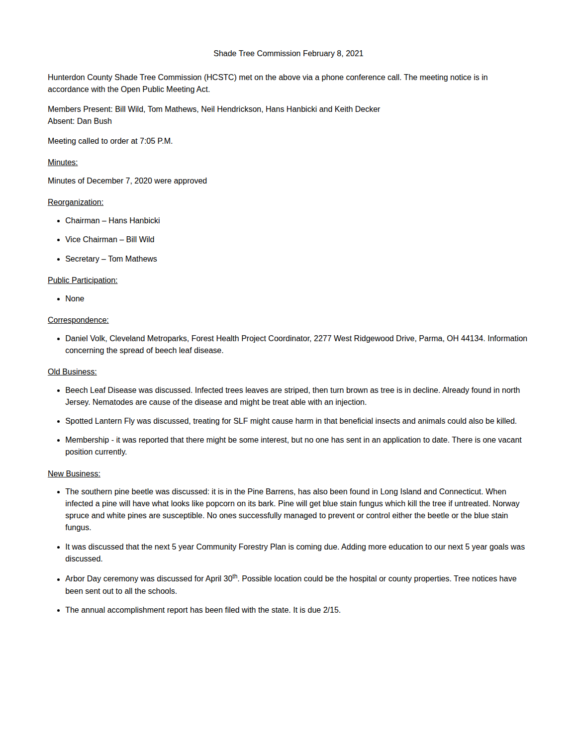Shade Tree Commission February 8, 2021
Hunterdon County Shade Tree Commission (HCSTC) met on the above via a phone conference call. The meeting notice is in accordance with the Open Public Meeting Act.
Members Present: Bill Wild, Tom Mathews, Neil Hendrickson, Hans Hanbicki and Keith Decker
Absent: Dan Bush
Meeting called to order at 7:05 P.M.
Minutes:
Minutes of December 7, 2020 were approved
Reorganization:
Chairman – Hans Hanbicki
Vice Chairman – Bill Wild
Secretary – Tom Mathews
Public Participation:
None
Correspondence:
Daniel Volk, Cleveland Metroparks, Forest Health Project Coordinator, 2277 West Ridgewood Drive, Parma, OH 44134. Information concerning the spread of beech leaf disease.
Old Business:
Beech Leaf Disease was discussed. Infected trees leaves are striped, then turn brown as tree is in decline. Already found in north Jersey. Nematodes are cause of the disease and might be treat able with an injection.
Spotted Lantern Fly was discussed, treating for SLF might cause harm in that beneficial insects and animals could also be killed.
Membership - it was reported that there might be some interest, but no one has sent in an application to date. There is one vacant position currently.
New Business:
The southern pine beetle was discussed: it is in the Pine Barrens, has also been found in Long Island and Connecticut. When infected a pine will have what looks like popcorn on its bark. Pine will get blue stain fungus which kill the tree if untreated. Norway spruce and white pines are susceptible. No ones successfully managed to prevent or control either the beetle or the blue stain fungus.
It was discussed that the next 5 year Community Forestry Plan is coming due. Adding more education to our next 5 year goals was discussed.
Arbor Day ceremony was discussed for April 30th. Possible location could be the hospital or county properties. Tree notices have been sent out to all the schools.
The annual accomplishment report has been filed with the state. It is due 2/15.